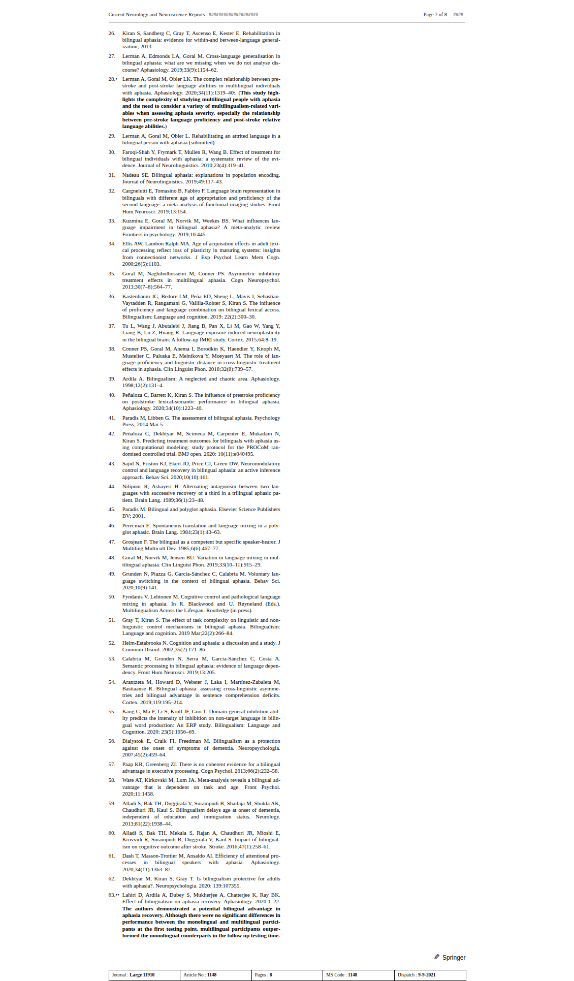Current Neurology and Neuroscience Reports _####################_
Page 7 of 8 _####_
26. Kiran S, Sandberg C, Gray T, Ascenso E, Kester E. Rehabilitation in bilingual aphasia: evidence for within-and between-language generalization; 2013.
27. Lerman A, Edmonds LA, Goral M. Cross-language generalisation in bilingual aphasia: what are we missing when we do not analyse discourse? Aphasiology. 2019;33(9):1154–62.
28.•Lerman A, Goral M, Obler LK. The complex relationship between pre-stroke and post-stroke language abilities in multilingual individuals with aphasia. Aphasiology. 2020;34(11):1319–40.. (This study highlights the complexity of studying multilingual people with aphasia and the need to consider a variety of multilingualism-related variables when assessing aphasia severity, especially the relationship between pre-stroke language proficiency and post-stroke relative language abilities.)
29. Lerman A, Goral M, Obler L. Rehabilitating an attrited language in a bilingual person with aphasia (submitted).
30. Faroqi-Shah Y, Frymark T, Mullen R, Wang B. Effect of treatment for bilingual individuals with aphasia: a systematic review of the evidence. Journal of Neurolinguistics. 2010;23(4):319–41.
31. Nadeau SE. Bilingual aphasia: explanations in population encoding. Journal of Neurolinguistics. 2019;49:117–43.
32. Cargnelutti E, Tomasino B, Fabbro F. Language brain representation in bilinguals with different age of appropriation and proficiency of the second language: a meta-analysis of functional imaging studies. Front Hum Neurosci. 2019;13:154.
33. Kuzmina E, Goral M, Norvik M, Weekes BS. What influences language impairment in bilingual aphasia? A meta-analytic review Frontiers in psychology. 2019;10:445.
34. Ellis AW, Lambon Ralph MA. Age of acquisition effects in adult lexical processing reflect loss of plasticity in maturing systems: insights from connectionist networks. J Exp Psychol Learn Mem Cogn. 2000;26(5):1103.
35. Goral M, Naghibolhosseini M, Conner PS. Asymmetric inhibitory treatment effects in multilingual aphasia. Cogn Neuropsychol. 2013;30(7–8):564–77.
36. Kastenbaum JG, Bedore LM, Peña ED, Sheng L, Mavis I, Sebastian-Vaytadden R, Rangamani G, Vallila-Rohter S, Kiran S. The influence of proficiency and language combination on bilingual lexical access. Bilingualism: Language and cognition. 2019: 22(2):300–30.
37. Tu L, Wang J, Abutalebi J, Jiang B, Pan X, Li M, Gao W, Yang Y, Liang B, Lu Z, Huang R. Language exposure induced neuroplasticity in the bilingual brain: A follow-up fMRI study. Cortex. 2015;64:8–19.
38. Conner PS, Goral M, Anema I, Borodkin K, Haendler Y, Knoph M, Mustelier C, Paluska E, Melnikova Y, Moeyaert M. The role of language proficiency and linguistic distance in cross-linguistic treatment effects in aphasia. Clin Linguist Phon. 2018;32(8):739–57.
39. Ardila A. Bilingualism: A neglected and chaotic area. Aphasiology. 1998;12(2):131–4.
40. Peñaloza C, Barrett K, Kiran S. The influence of prestroke proficiency on poststroke lexical-semantic performance in bilingual aphasia. Aphasiology. 2020;34(10):1223–40.
41. Paradis M, Libben G. The assessment of bilingual aphasia. Psychology Press; 2014 Mar 5.
42. Peñaloza C, Dekhtyar M, Scimeca M, Carpenter E, Mukadam N, Kiran S. Predicting treatment outcomes for bilinguals with aphasia using computational modeling: study protocol for the PROCoM randomised controlled trial. BMJ open. 2020: 10(11):e040495.
43. Sajid N, Friston KJ, Ekert JO, Price CJ, Green DW. Neuromodulatory control and language recovery in bilingual aphasia: an active inference approach. Behav Sci. 2020;10(10):161.
44. Nilipour R, Ashayeri H. Alternating antagonism between two languages with successive recovery of a third in a trilingual aphasic patient. Brain Lang. 1989;36(1):23–48.
45. Paradis M. Bilingual and polyglot aphasia. Elsevier Science Publishers BV; 2001.
46. Perecman E. Spontaneous translation and language mixing in a polyglot aphasic. Brain Lang. 1984;23(1):43–63.
47. Grosjean F. The bilingual as a competent but specific speaker-hearer. J Multiling Multicult Dev. 1985;6(6):467–77.
48. Goral M, Norvik M, Jensen BU. Variation in language mixing in multilingual aphasia. Clin Linguist Phon. 2019;33(10–11):915–29.
49. Grunden N, Piazza G, García-Sánchez C, Calabria M. Voluntary language switching in the context of bilingual aphasia. Behav Sci. 2020;10(9):141.
50. Fyndanis V, Lehtonen M. Cognitive control and pathological language mixing in aphasia. In R. Blackwood and U. Røyneland (Eds.). Multilingualism Across the Lifespan. Routledge (in press).
51. Gray T, Kiran S. The effect of task complexity on linguistic and non-linguistic control mechanisms in bilingual aphasia. Bilingualism: Language and cognition. 2019 Mar;22(2):266–84.
52. Helm-Estabrooks N. Cognition and aphasia: a discussion and a study. J Commun Disord. 2002;35(2):171–86.
53. Calabria M, Grunden N, Serra M, García-Sánchez C, Costa A. Semantic processing in bilingual aphasia: evidence of language dependency. Front Hum Neurosci. 2019;13:205.
54. Arantzeta M, Howard D, Webster J, Laka I, Martínez-Zabaleta M, Bastiaanse R. Bilingual aphasia: assessing cross-linguistic asymmetries and bilingual advantage in sentence comprehension deficits. Cortex. 2019;119:195–214.
55. Kang C, Ma F, Li S, Kroll JF, Guo T. Domain-general inhibition ability predicts the intensity of inhibition on non-target language in bilingual word production: An ERP study. Bilingualism: Language and Cognition. 2020: 23(5):1056–69.
56. Bialystok E, Craik FI, Freedman M. Bilingualism as a protection against the onset of symptoms of dementia. Neuropsychologia. 2007;45(2):459–64.
57. Paap KR, Greenberg ZI. There is no coherent evidence for a bilingual advantage in executive processing. Cogn Psychol. 2013;66(2):232–58.
58. Ware AT, Kirkovski M, Lum JA. Meta-analysis reveals a bilingual advantage that is dependent on task and age. Front Psychol. 2020;11:1458.
59. Alladi S, Bak TH, Duggirala V, Surampudi B, Shailaja M, Shukla AK, Chaudhuri JR, Kaul S. Bilingualism delays age at onset of dementia, independent of education and immigration status. Neurology. 2013;81(22):1938–44.
60. Alladi S, Bak TH, Mekala S, Rajan A, Chaudhuri JR, Mioshi E, Krovvidi R, Surampudi B, Duggirala V, Kaul S. Impact of bilingualism on cognitive outcome after stroke. Stroke. 2016;47(1):258–61.
61. Dash T, Masson-Trottier M, Ansaldo AI. Efficiency of attentional processes in bilingual speakers with aphasia. Aphasiology. 2020;34(11):1363–87.
62. Dekhtyar M, Kiran S, Gray T. Is bilingualism protective for adults with aphasia?. Neuropsychologia. 2020: 139:107355.
63.••Lahiri D, Ardila A, Dubey S, Mukherjee A, Chatterjee K, Ray BK. Effect of bilingualism on aphasia recovery. Aphasiology. 2020:1–22. The authors demonstrated a potential bilingual advantage in aphasia recovery. Although there were no significant differences in performance between the monolingual and multilingual participants at the first testing point, multilingual participants outperformed the monolingual counterparts in the follow up testing time.
✎ Springer
Journal : Large 11910
Article No : 1148
Pages : 8
MS Code : 1148
Dispatch : 9-9-2021